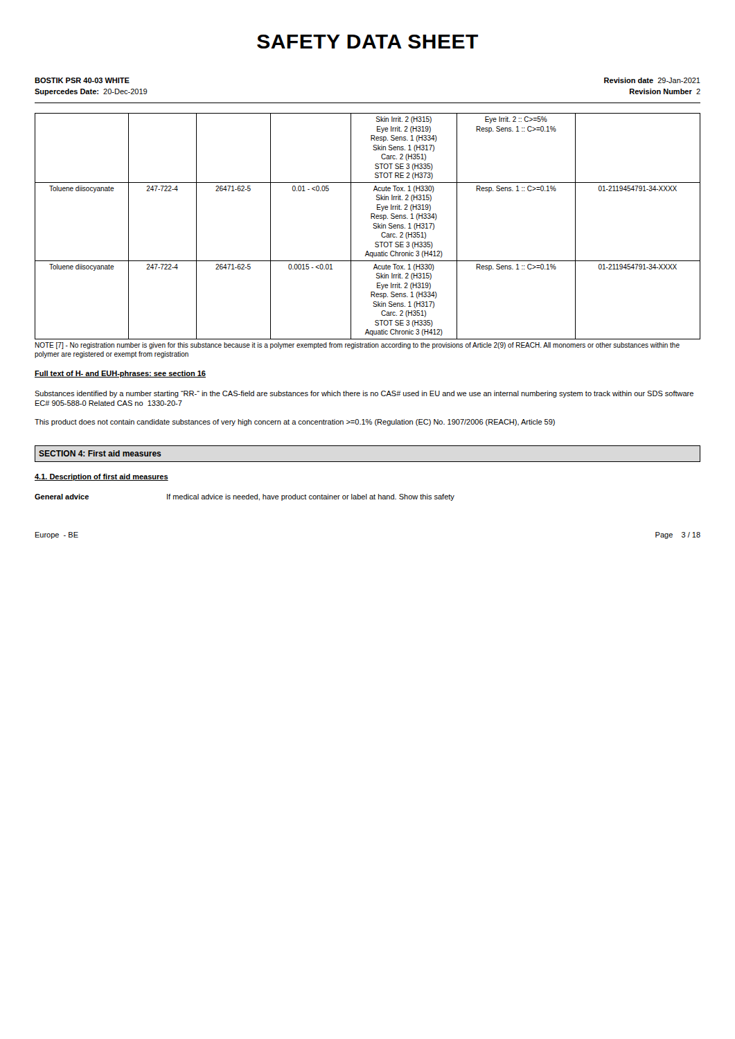SAFETY DATA SHEET
BOSTIK PSR 40-03 WHITE
Supercedes Date: 20-Dec-2019
Revision date 29-Jan-2021
Revision Number 2
| | | | | Skin Irrit. 2 (H315) Eye Irrit. 2 (H319) Resp. Sens. 1 (H334) Skin Sens. 1 (H317) Carc. 2 (H351) STOT SE 3 (H335) STOT RE 2 (H373) | Eye Irrit. 2 :: C>=5% Resp. Sens. 1 :: C>=0.1% | |
| Toluene diisocyanate | 247-722-4 | 26471-62-5 | 0.01 - <0.05 | Acute Tox. 1 (H330) Skin Irrit. 2 (H315) Eye Irrit. 2 (H319) Resp. Sens. 1 (H334) Skin Sens. 1 (H317) Carc. 2 (H351) STOT SE 3 (H335) Aquatic Chronic 3 (H412) | Resp. Sens. 1 :: C>=0.1% | 01-2119454791-34-XXXX |
| Toluene diisocyanate | 247-722-4 | 26471-62-5 | 0.0015 - <0.01 | Acute Tox. 1 (H330) Skin Irrit. 2 (H315) Eye Irrit. 2 (H319) Resp. Sens. 1 (H334) Skin Sens. 1 (H317) Carc. 2 (H351) STOT SE 3 (H335) Aquatic Chronic 3 (H412) | Resp. Sens. 1 :: C>=0.1% | 01-2119454791-34-XXXX |
NOTE [7] - No registration number is given for this substance because it is a polymer exempted from registration according to the provisions of Article 2(9) of REACH. All monomers or other substances within the polymer are registered or exempt from registration
Full text of H- and EUH-phrases: see section 16
Substances identified by a number starting “RR-“ in the CAS-field are substances for which there is no CAS# used in EU and we use an internal numbering system to track within our SDS software
EC# 905-588-0 Related CAS no 1330-20-7
This product does not contain candidate substances of very high concern at a concentration >=0.1% (Regulation (EC) No. 1907/2006 (REACH), Article 59)
SECTION 4: First aid measures
4.1. Description of first aid measures
General advice
If medical advice is needed, have product container or label at hand. Show this safety
Europe - BE
Page 3 / 18